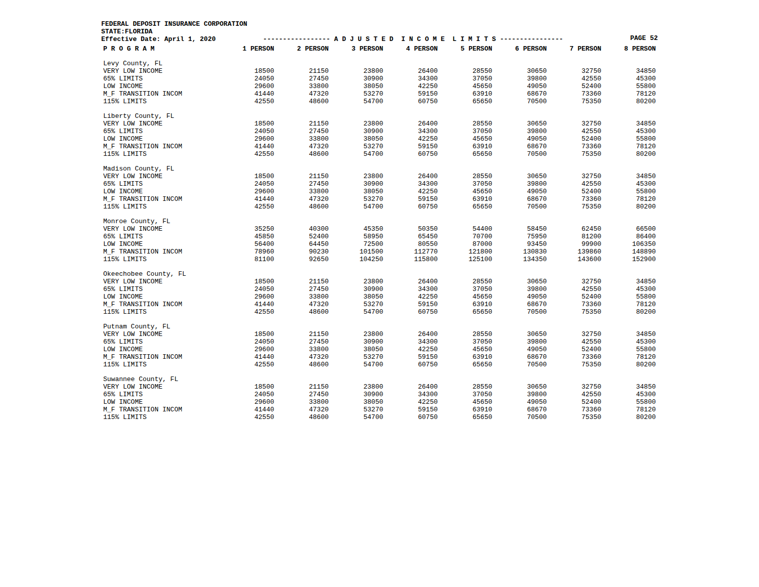FEDERAL DEPOSIT INSURANCE CORPORATION
STATE:FLORIDA
PAGE 52
Effective Date: April 1, 2020 ----------------- A D J U S T E D I N C O M E L I M I T S ----------------
| P R O G R A M | 1 PERSON | 2 PERSON | 3 PERSON | 4 PERSON | 5 PERSON | 6 PERSON | 7 PERSON | 8 PERSON |
| --- | --- | --- | --- | --- | --- | --- | --- | --- |
| Levy County, FL |
| VERY LOW INCOME | 18500 | 21150 | 23800 | 26400 | 28550 | 30650 | 32750 | 34850 |
| 65% LIMITS | 24050 | 27450 | 30900 | 34300 | 37050 | 39800 | 42550 | 45300 |
| LOW INCOME | 29600 | 33800 | 38050 | 42250 | 45650 | 49050 | 52400 | 55800 |
| M_F TRANSITION INCOM | 41440 | 47320 | 53270 | 59150 | 63910 | 68670 | 73360 | 78120 |
| 115% LIMITS | 42550 | 48600 | 54700 | 60750 | 65650 | 70500 | 75350 | 80200 |
| Liberty County, FL |
| VERY LOW INCOME | 18500 | 21150 | 23800 | 26400 | 28550 | 30650 | 32750 | 34850 |
| 65% LIMITS | 24050 | 27450 | 30900 | 34300 | 37050 | 39800 | 42550 | 45300 |
| LOW INCOME | 29600 | 33800 | 38050 | 42250 | 45650 | 49050 | 52400 | 55800 |
| M_F TRANSITION INCOM | 41440 | 47320 | 53270 | 59150 | 63910 | 68670 | 73360 | 78120 |
| 115% LIMITS | 42550 | 48600 | 54700 | 60750 | 65650 | 70500 | 75350 | 80200 |
| Madison County, FL |
| VERY LOW INCOME | 18500 | 21150 | 23800 | 26400 | 28550 | 30650 | 32750 | 34850 |
| 65% LIMITS | 24050 | 27450 | 30900 | 34300 | 37050 | 39800 | 42550 | 45300 |
| LOW INCOME | 29600 | 33800 | 38050 | 42250 | 45650 | 49050 | 52400 | 55800 |
| M_F TRANSITION INCOM | 41440 | 47320 | 53270 | 59150 | 63910 | 68670 | 73360 | 78120 |
| 115% LIMITS | 42550 | 48600 | 54700 | 60750 | 65650 | 70500 | 75350 | 80200 |
| Monroe County, FL |
| VERY LOW INCOME | 35250 | 40300 | 45350 | 50350 | 54400 | 58450 | 62450 | 66500 |
| 65% LIMITS | 45850 | 52400 | 58950 | 65450 | 70700 | 75950 | 81200 | 86400 |
| LOW INCOME | 56400 | 64450 | 72500 | 80550 | 87000 | 93450 | 99900 | 106350 |
| M_F TRANSITION INCOM | 78960 | 90230 | 101500 | 112770 | 121800 | 130830 | 139860 | 148890 |
| 115% LIMITS | 81100 | 92650 | 104250 | 115800 | 125100 | 134350 | 143600 | 152900 |
| Okeechobee County, FL |
| VERY LOW INCOME | 18500 | 21150 | 23800 | 26400 | 28550 | 30650 | 32750 | 34850 |
| 65% LIMITS | 24050 | 27450 | 30900 | 34300 | 37050 | 39800 | 42550 | 45300 |
| LOW INCOME | 29600 | 33800 | 38050 | 42250 | 45650 | 49050 | 52400 | 55800 |
| M_F TRANSITION INCOM | 41440 | 47320 | 53270 | 59150 | 63910 | 68670 | 73360 | 78120 |
| 115% LIMITS | 42550 | 48600 | 54700 | 60750 | 65650 | 70500 | 75350 | 80200 |
| Putnam County, FL |
| VERY LOW INCOME | 18500 | 21150 | 23800 | 26400 | 28550 | 30650 | 32750 | 34850 |
| 65% LIMITS | 24050 | 27450 | 30900 | 34300 | 37050 | 39800 | 42550 | 45300 |
| LOW INCOME | 29600 | 33800 | 38050 | 42250 | 45650 | 49050 | 52400 | 55800 |
| M_F TRANSITION INCOM | 41440 | 47320 | 53270 | 59150 | 63910 | 68670 | 73360 | 78120 |
| 115% LIMITS | 42550 | 48600 | 54700 | 60750 | 65650 | 70500 | 75350 | 80200 |
| Suwannee County, FL |
| VERY LOW INCOME | 18500 | 21150 | 23800 | 26400 | 28550 | 30650 | 32750 | 34850 |
| 65% LIMITS | 24050 | 27450 | 30900 | 34300 | 37050 | 39800 | 42550 | 45300 |
| LOW INCOME | 29600 | 33800 | 38050 | 42250 | 45650 | 49050 | 52400 | 55800 |
| M_F TRANSITION INCOM | 41440 | 47320 | 53270 | 59150 | 63910 | 68670 | 73360 | 78120 |
| 115% LIMITS | 42550 | 48600 | 54700 | 60750 | 65650 | 70500 | 75350 | 80200 |